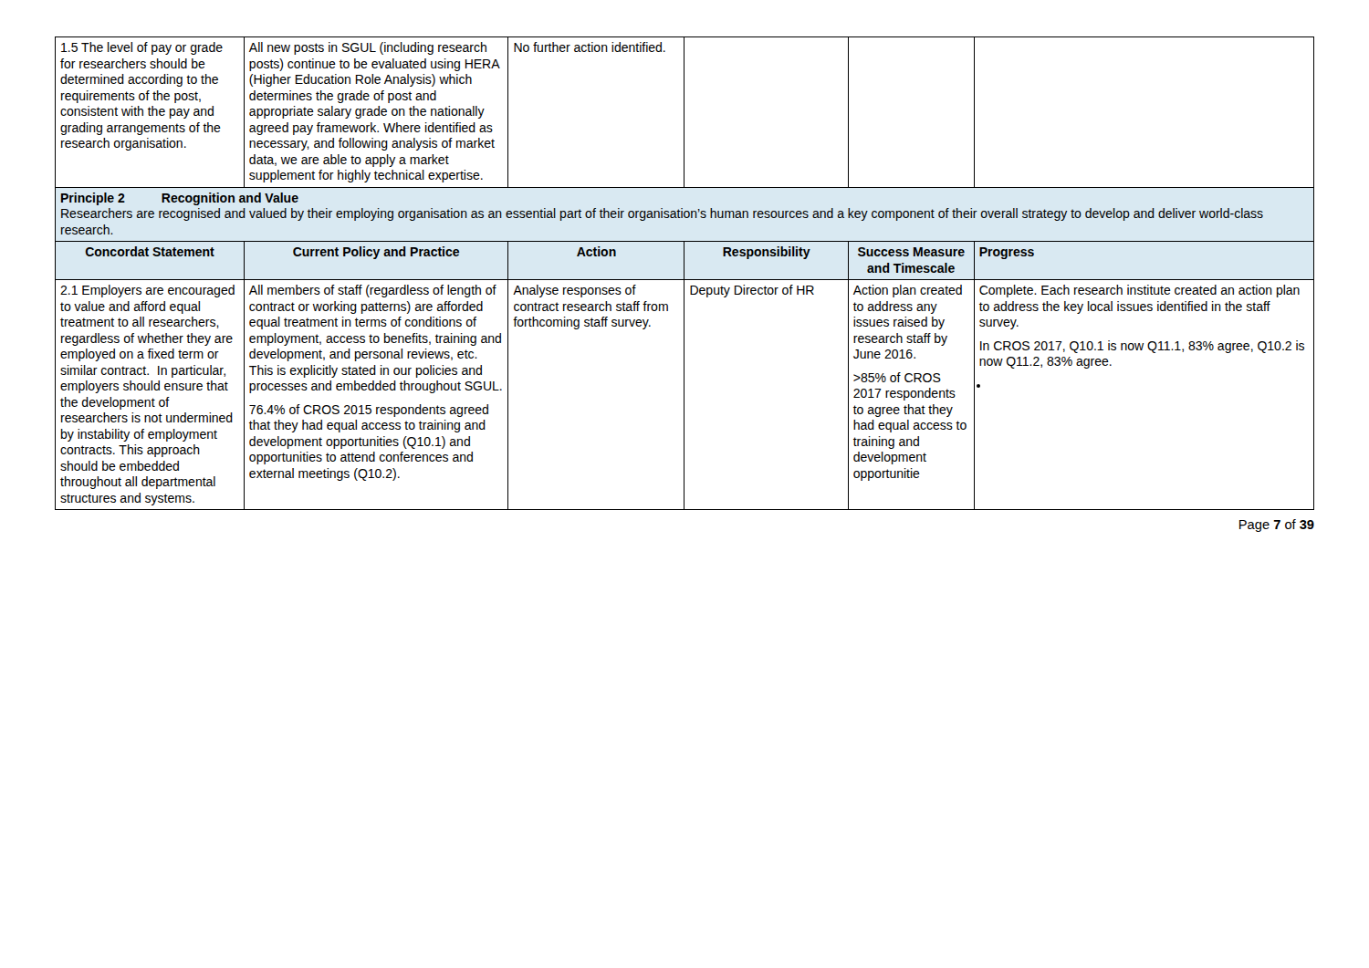| 1.5 The level of pay or grade for researchers should be determined according to the requirements of the post, consistent with the pay and grading arrangements of the research organisation. | All new posts in SGUL (including research posts) continue to be evaluated using HERA (Higher Education Role Analysis) which determines the grade of post and appropriate salary grade on the nationally agreed pay framework. Where identified as necessary, and following analysis of market data, we are able to apply a market supplement for highly technical expertise. | No further action identified. | | | |
| Principle 2 Recognition and Value Researchers are recognised and valued by their employing organisation as an essential part of their organisation’s human resources and a key component of their overall strategy to develop and deliver world-class research. |
| Concordat Statement | Current Policy and Practice | Action | Responsibility | Success Measure and Timescale | Progress |
| 2.1 Employers are encouraged to value and afford equal treatment to all researchers, regardless of whether they are employed on a fixed term or similar contract. In particular, employers should ensure that the development of researchers is not undermined by instability of employment contracts. This approach should be embedded throughout all departmental structures and systems. | All members of staff (regardless of length of contract or working patterns) are afforded equal treatment in terms of conditions of employment, access to benefits, training and development, and personal reviews, etc. This is explicitly stated in our policies and processes and embedded throughout SGUL. 76.4% of CROS 2015 respondents agreed that they had equal access to training and development opportunities (Q10.1) and opportunities to attend conferences and external meetings (Q10.2). | Analyse responses of contract research staff from forthcoming staff survey. | Deputy Director of HR | Action plan created to address any issues raised by research staff by June 2016. >85% of CROS 2017 respondents to agree that they had equal access to training and development opportunitie | Complete. Each research institute created an action plan to address the key local issues identified in the staff survey. In CROS 2017, Q10.1 is now Q11.1, 83% agree, Q10.2 is now Q11.2, 83% agree. |
Page 7 of 39